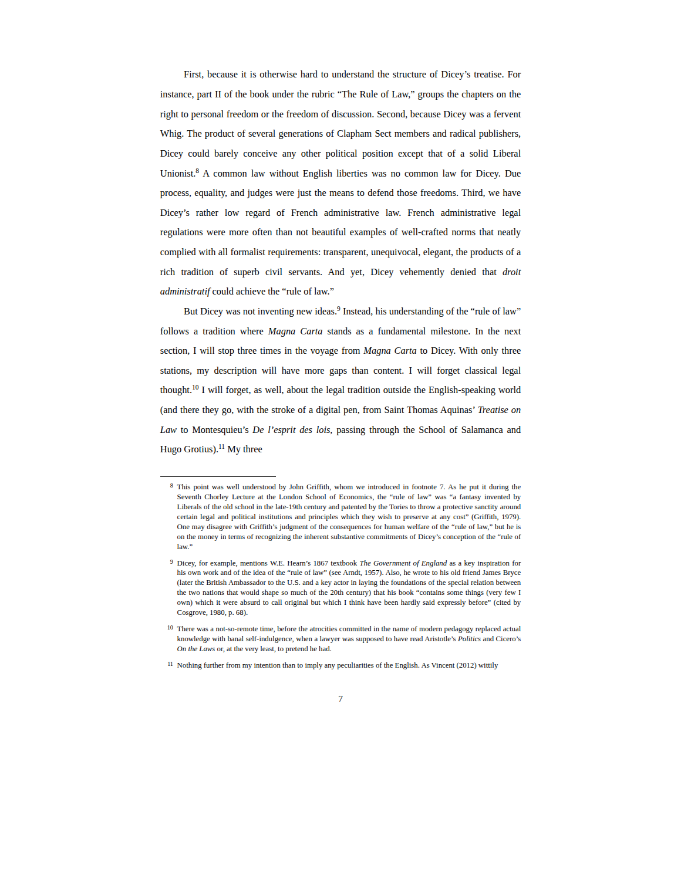First, because it is otherwise hard to understand the structure of Dicey’s treatise. For instance, part II of the book under the rubric “The Rule of Law,” groups the chapters on the right to personal freedom or the freedom of discussion. Second, because Dicey was a fervent Whig. The product of several generations of Clapham Sect members and radical publishers, Dicey could barely conceive any other political position except that of a solid Liberal Unionist.8 A common law without English liberties was no common law for Dicey. Due process, equality, and judges were just the means to defend those freedoms. Third, we have Dicey’s rather low regard of French administrative law. French administrative legal regulations were more often than not beautiful examples of well-crafted norms that neatly complied with all formalist requirements: transparent, unequivocal, elegant, the products of a rich tradition of superb civil servants. And yet, Dicey vehemently denied that droit administratif could achieve the “rule of law.”
But Dicey was not inventing new ideas.9 Instead, his understanding of the “rule of law” follows a tradition where Magna Carta stands as a fundamental milestone. In the next section, I will stop three times in the voyage from Magna Carta to Dicey. With only three stations, my description will have more gaps than content. I will forget classical legal thought.10 I will forget, as well, about the legal tradition outside the English-speaking world (and there they go, with the stroke of a digital pen, from Saint Thomas Aquinas’ Treatise on Law to Montesquieu’s De l’esprit des lois, passing through the School of Salamanca and Hugo Grotius).11 My three
8
This point was well understood by John Griffith, whom we introduced in footnote 7. As he put it during the Seventh Chorley Lecture at the London School of Economics, the “rule of law” was “a fantasy invented by Liberals of the old school in the late-19th century and patented by the Tories to throw a protective sanctity around certain legal and political institutions and principles which they wish to preserve at any cost” (Griffith, 1979). One may disagree with Griffith’s judgment of the consequences for human welfare of the “rule of law,” but he is on the money in terms of recognizing the inherent substantive commitments of Dicey’s conception of the “rule of law.”
9
Dicey, for example, mentions W.E. Hearn’s 1867 textbook The Government of England as a key inspiration for his own work and of the idea of the “rule of law” (see Arndt, 1957). Also, he wrote to his old friend James Bryce (later the British Ambassador to the U.S. and a key actor in laying the foundations of the special relation between the two nations that would shape so much of the 20th century) that his book “contains some things (very few I own) which it were absurd to call original but which I think have been hardly said expressly before” (cited by Cosgrove, 1980, p. 68).
10
There was a not-so-remote time, before the atrocities committed in the name of modern pedagogy replaced actual knowledge with banal self-indulgence, when a lawyer was supposed to have read Aristotle’s Politics and Cicero’s On the Laws or, at the very least, to pretend he had.
11
Nothing further from my intention than to imply any peculiarities of the English. As Vincent (2012) wittily
7